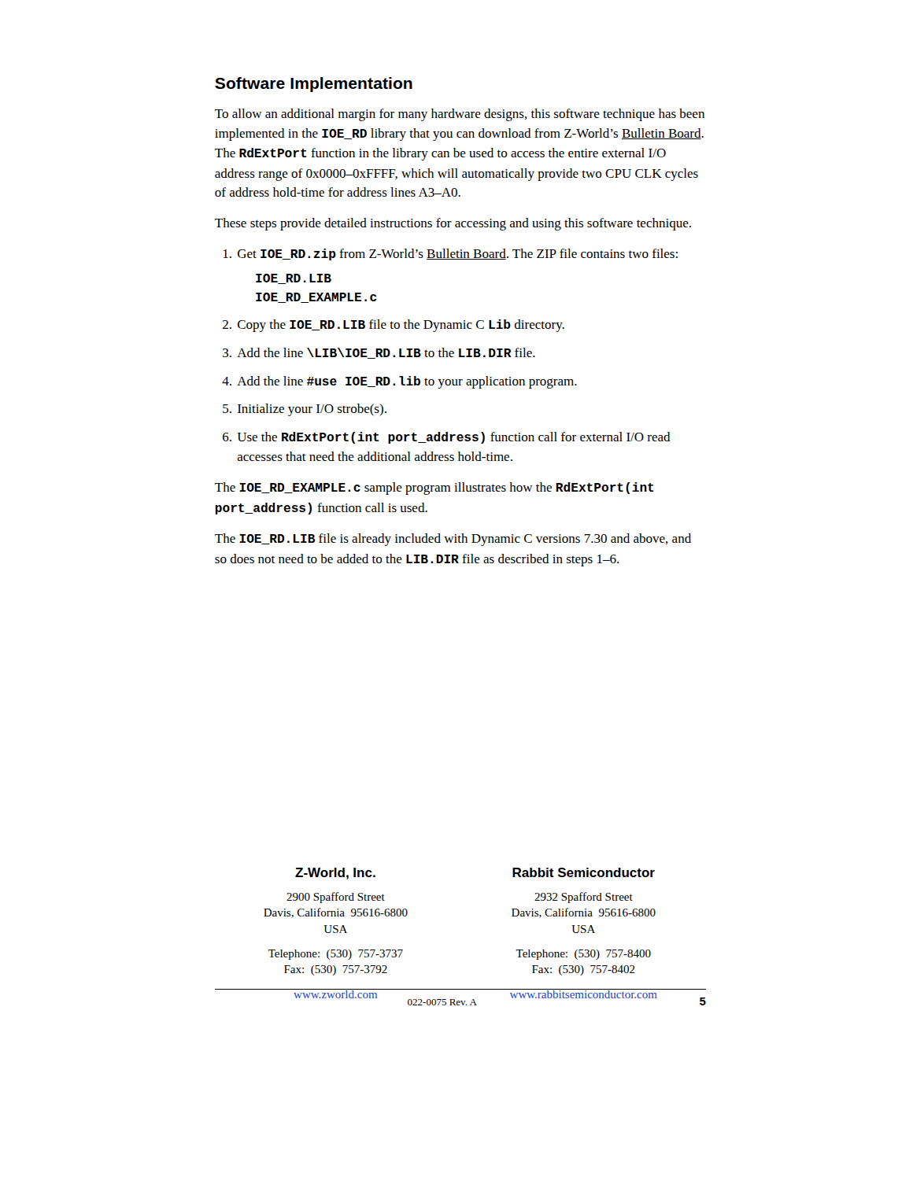Software Implementation
To allow an additional margin for many hardware designs, this software technique has been implemented in the IOE_RD library that you can download from Z-World’s Bulletin Board. The RdExtPort function in the library can be used to access the entire external I/O address range of 0x0000–0xFFFF, which will automatically provide two CPU CLK cycles of address hold-time for address lines A3–A0.
These steps provide detailed instructions for accessing and using this software technique.
Get IOE_RD.zip from Z-World’s Bulletin Board. The ZIP file contains two files:
IOE_RD.LIB
IOE_RD_EXAMPLE.c
Copy the IOE_RD.LIB file to the Dynamic C Lib directory.
Add the line \LIB\IOE_RD.LIB to the LIB.DIR file.
Add the line #use IOE_RD.lib to your application program.
Initialize your I/O strobe(s).
Use the RdExtPort(int port_address) function call for external I/O read accesses that need the additional address hold-time.
The IOE_RD_EXAMPLE.c sample program illustrates how the RdExtPort(int port_address) function call is used.
The IOE_RD.LIB file is already included with Dynamic C versions 7.30 and above, and so does not need to be added to the LIB.DIR file as described in steps 1–6.
Z-World, Inc.
2900 Spafford Street
Davis, California 95616-6800
USA
Telephone: (530) 757-3737
Fax: (530) 757-3792
www.zworld.com
Rabbit Semiconductor
2932 Spafford Street
Davis, California 95616-6800
USA
Telephone: (530) 757-8400
Fax: (530) 757-8402
www.rabbitsemiconductor.com
022-0075 Rev. A
5